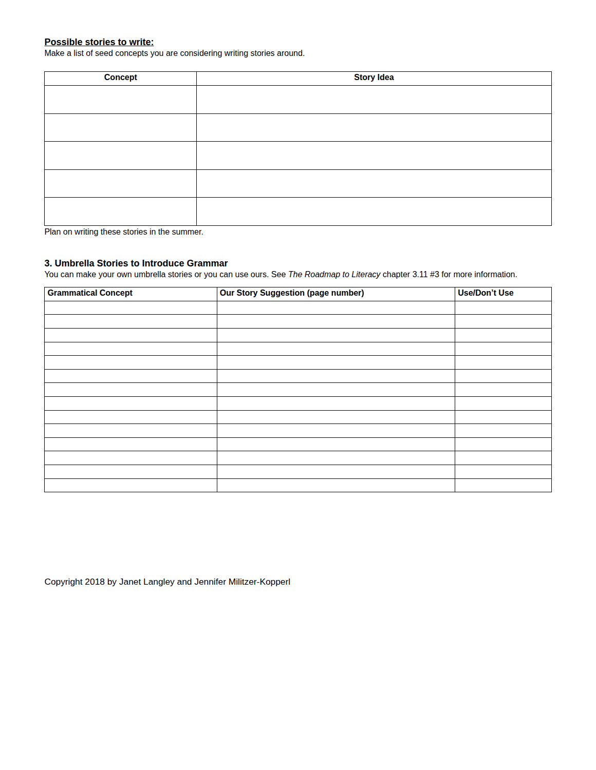Possible stories to write:
Make a list of seed concepts you are considering writing stories around.
| Concept | Story Idea |
| --- | --- |
Plan on writing these stories in the summer.
3. Umbrella Stories to Introduce Grammar
You can make your own umbrella stories or you can use ours. See The Roadmap to Literacy chapter 3.11 #3 for more information.
| Grammatical Concept | Our Story Suggestion (page number) | Use/Don’t Use |
| --- | --- | --- |
Copyright 2018 by Janet Langley and Jennifer Militzer-Kopperl